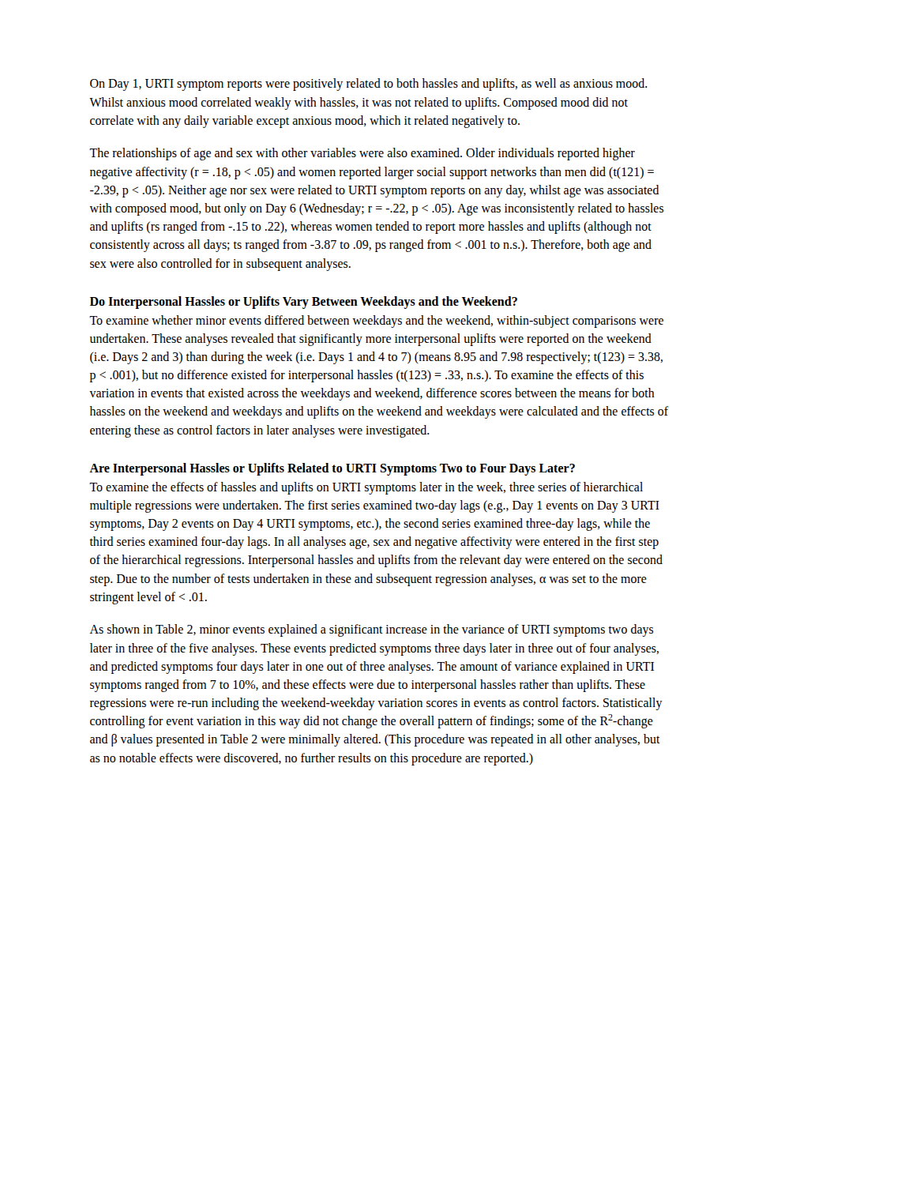On Day 1, URTI symptom reports were positively related to both hassles and uplifts, as well as anxious mood. Whilst anxious mood correlated weakly with hassles, it was not related to uplifts. Composed mood did not correlate with any daily variable except anxious mood, which it related negatively to.
The relationships of age and sex with other variables were also examined. Older individuals reported higher negative affectivity (r = .18, p < .05) and women reported larger social support networks than men did (t(121) = -2.39, p < .05). Neither age nor sex were related to URTI symptom reports on any day, whilst age was associated with composed mood, but only on Day 6 (Wednesday; r = -.22, p < .05). Age was inconsistently related to hassles and uplifts (rs ranged from -.15 to .22), whereas women tended to report more hassles and uplifts (although not consistently across all days; ts ranged from -3.87 to .09, ps ranged from < .001 to n.s.). Therefore, both age and sex were also controlled for in subsequent analyses.
Do Interpersonal Hassles or Uplifts Vary Between Weekdays and the Weekend?
To examine whether minor events differed between weekdays and the weekend, within-subject comparisons were undertaken. These analyses revealed that significantly more interpersonal uplifts were reported on the weekend (i.e. Days 2 and 3) than during the week (i.e. Days 1 and 4 to 7) (means 8.95 and 7.98 respectively; t(123) = 3.38, p < .001), but no difference existed for interpersonal hassles (t(123) = .33, n.s.). To examine the effects of this variation in events that existed across the weekdays and weekend, difference scores between the means for both hassles on the weekend and weekdays and uplifts on the weekend and weekdays were calculated and the effects of entering these as control factors in later analyses were investigated.
Are Interpersonal Hassles or Uplifts Related to URTI Symptoms Two to Four Days Later?
To examine the effects of hassles and uplifts on URTI symptoms later in the week, three series of hierarchical multiple regressions were undertaken. The first series examined two-day lags (e.g., Day 1 events on Day 3 URTI symptoms, Day 2 events on Day 4 URTI symptoms, etc.), the second series examined three-day lags, while the third series examined four-day lags. In all analyses age, sex and negative affectivity were entered in the first step of the hierarchical regressions. Interpersonal hassles and uplifts from the relevant day were entered on the second step. Due to the number of tests undertaken in these and subsequent regression analyses, α was set to the more stringent level of < .01.
As shown in Table 2, minor events explained a significant increase in the variance of URTI symptoms two days later in three of the five analyses. These events predicted symptoms three days later in three out of four analyses, and predicted symptoms four days later in one out of three analyses. The amount of variance explained in URTI symptoms ranged from 7 to 10%, and these effects were due to interpersonal hassles rather than uplifts. These regressions were re-run including the weekend-weekday variation scores in events as control factors. Statistically controlling for event variation in this way did not change the overall pattern of findings; some of the R2-change and β values presented in Table 2 were minimally altered. (This procedure was repeated in all other analyses, but as no notable effects were discovered, no further results on this procedure are reported.)